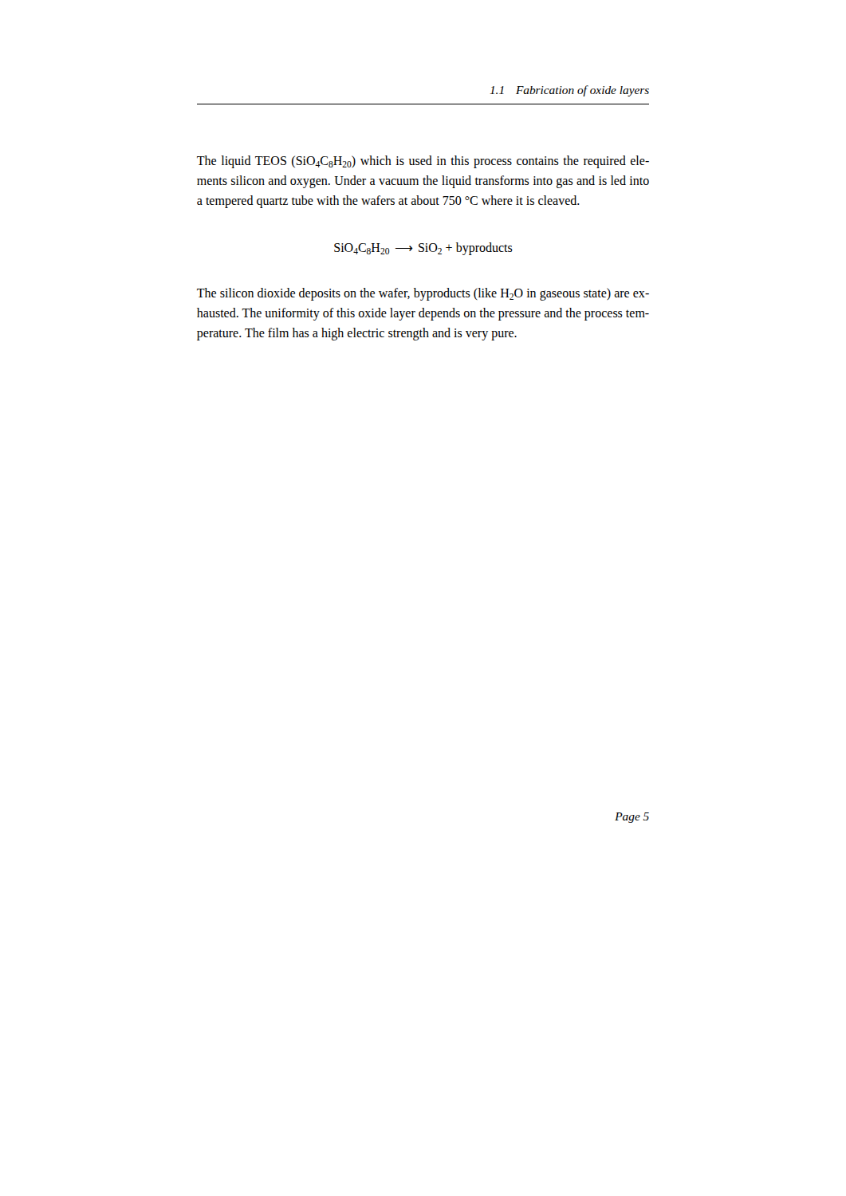1.1 Fabrication of oxide layers
The liquid TEOS (SiO4C8H20) which is used in this process contains the required elements silicon and oxygen. Under a vacuum the liquid transforms into gas and is led into a tempered quartz tube with the wafers at about 750 °C where it is cleaved.
SiO4C8H20⟶SiO2 + byproducts
The silicon dioxide deposits on the wafer, byproducts (like H2O in gaseous state) are exhausted. The uniformity of this oxide layer depends on the pressure and the process temperature. The film has a high electric strength and is very pure.
Page 5